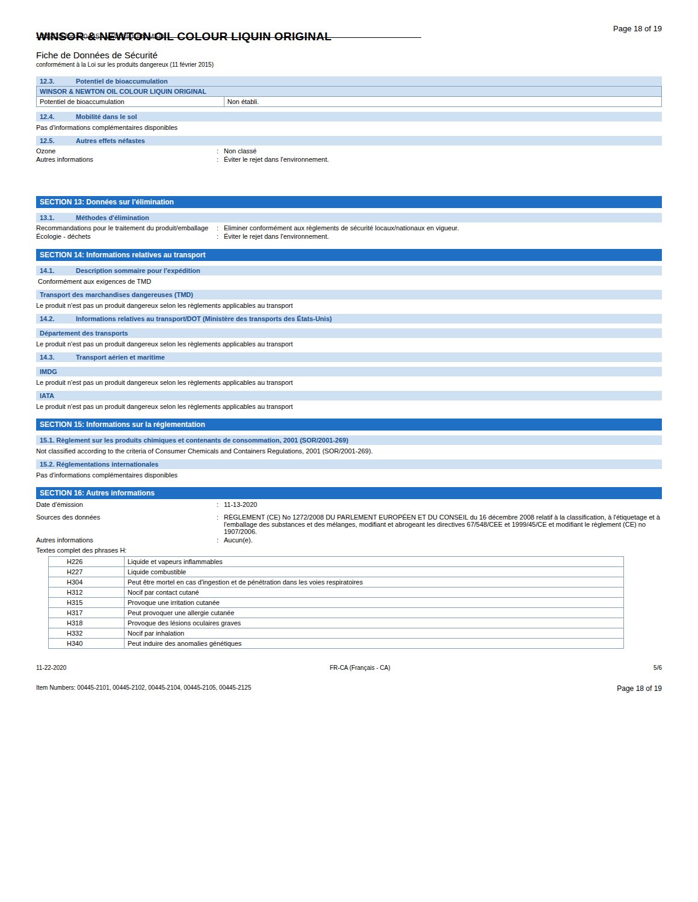Page 18 of 19
MSDS for #00445 - W/N LIQUIN MED
WINSOR & NEWTON OIL COLOUR LIQUIN ORIGINAL
Fiche de Données de Sécurité
conformément à la Loi sur les produits dangereux (11 février 2015)
12.3. Potentiel de bioaccumulation
| WINSOR & NEWTON OIL COLOUR LIQUIN ORIGINAL |
| Potentiel de bioaccumulation | Non établi. |
12.4. Mobilité dans le sol
Pas d'informations complémentaires disponibles
12.5. Autres effets néfastes
| Ozone | : | Non classé |
| Autres informations | : | Éviter le rejet dans l'environnement. |
SECTION 13: Données sur l'élimination
13.1. Méthodes d'élimination
| Recommandations pour le traitement du produit/emballage | : | Eliminer conformément aux règlements de sécurité locaux/nationaux en vigueur. |
| Écologie - déchets | : | Éviter le rejet dans l'environnement. |
SECTION 14: Informations relatives au transport
14.1. Description sommaire pour l'expédition
Conformément aux exigences de TMD
Transport des marchandises dangereuses (TMD)
Le produit n'est pas un produit dangereux selon les règlements applicables au transport
14.2. Informations relatives au transport/DOT (Ministère des transports des États-Unis)
Département des transports
Le produit n'est pas un produit dangereux selon les règlements applicables au transport
14.3. Transport aérien et maritime
IMDG
Le produit n'est pas un produit dangereux selon les règlements applicables au transport
IATA
Le produit n'est pas un produit dangereux selon les règlements applicables au transport
SECTION 15: Informations sur la réglementation
15.1. Règlement sur les produits chimiques et contenants de consommation, 2001 (SOR/2001-269)
Not classified according to the criteria of Consumer Chemicals and Containers Regulations, 2001 (SOR/2001-269).
15.2. Réglementations internationales
Pas d'informations complémentaires disponibles
SECTION 16: Autres informations
| Date d'émission | : | 11-13-2020 |
| Sources des données | : | RÈGLEMENT (CE) No 1272/2008 DU PARLEMENT EUROPÉEN ET DU CONSEIL du 16 décembre 2008 relatif à la classification, à l'étiquetage et à l'emballage des substances et des mélanges, modifiant et abrogeant les directives 67/548/CEE et 1999/45/CE et modifiant le règlement (CE) no 1907/2006. |
| Autres informations | : | Aucun(e). |
Textes complet des phrases H:
| H226 | Liquide et vapeurs inflammables |
| H227 | Liquide combustible |
| H304 | Peut être mortel en cas d'ingestion et de pénétration dans les voies respiratoires |
| H312 | Nocif par contact cutané |
| H315 | Provoque une irritation cutanée |
| H317 | Peut provoquer une allergie cutanée |
| H318 | Provoque des lésions oculaires graves |
| H332 | Nocif par inhalation |
| H340 | Peut induire des anomalies génétiques |
11-22-2020 5/6
FR-CA (Français - CA)
Page 18 of 19 Item Numbers: 00445-2101, 00445-2102, 00445-2104, 00445-2105, 00445-2125